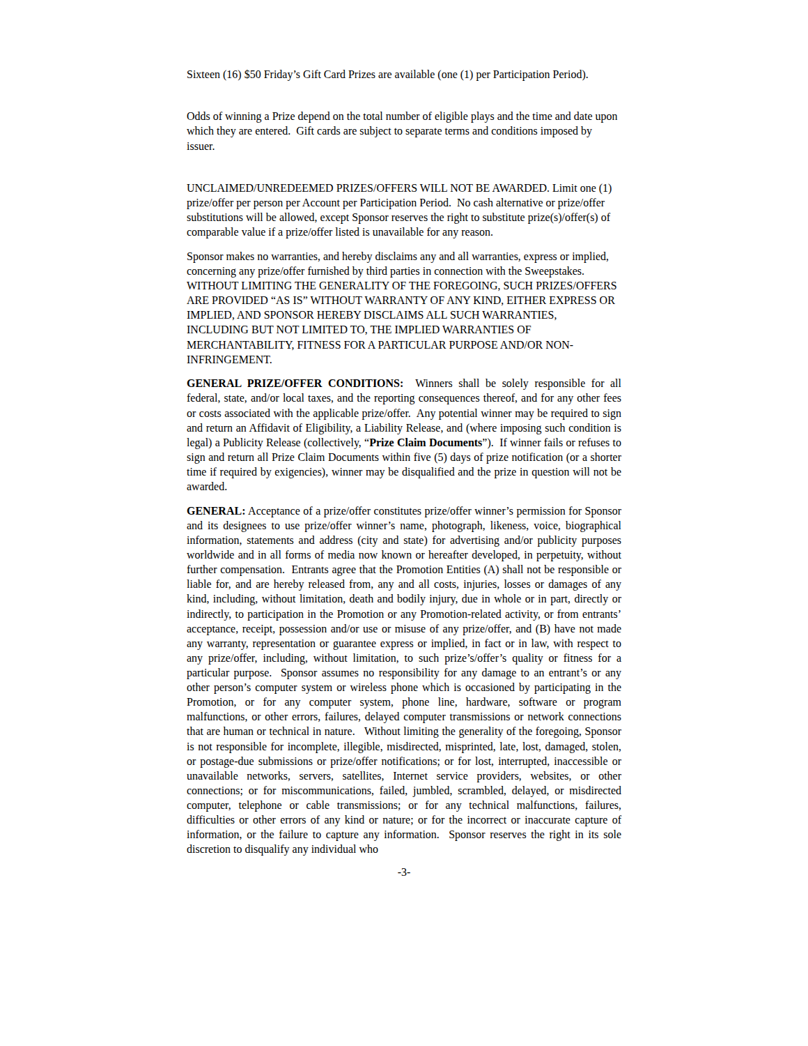Sixteen (16) $50 Friday’s Gift Card Prizes are available (one (1) per Participation Period).
Odds of winning a Prize depend on the total number of eligible plays and the time and date upon which they are entered. Gift cards are subject to separate terms and conditions imposed by issuer.
UNCLAIMED/UNREDEEMED PRIZES/OFFERS WILL NOT BE AWARDED. Limit one (1) prize/offer per person per Account per Participation Period. No cash alternative or prize/offer substitutions will be allowed, except Sponsor reserves the right to substitute prize(s)/offer(s) of comparable value if a prize/offer listed is unavailable for any reason.
Sponsor makes no warranties, and hereby disclaims any and all warranties, express or implied, concerning any prize/offer furnished by third parties in connection with the Sweepstakes. WITHOUT LIMITING THE GENERALITY OF THE FOREGOING, SUCH PRIZES/OFFERS ARE PROVIDED “AS IS” WITHOUT WARRANTY OF ANY KIND, EITHER EXPRESS OR IMPLIED, AND SPONSOR HEREBY DISCLAIMS ALL SUCH WARRANTIES, INCLUDING BUT NOT LIMITED TO, THE IMPLIED WARRANTIES OF MERCHANTABILITY, FITNESS FOR A PARTICULAR PURPOSE AND/OR NON-INFRINGEMENT.
GENERAL PRIZE/OFFER CONDITIONS: Winners shall be solely responsible for all federal, state, and/or local taxes, and the reporting consequences thereof, and for any other fees or costs associated with the applicable prize/offer. Any potential winner may be required to sign and return an Affidavit of Eligibility, a Liability Release, and (where imposing such condition is legal) a Publicity Release (collectively, “Prize Claim Documents”). If winner fails or refuses to sign and return all Prize Claim Documents within five (5) days of prize notification (or a shorter time if required by exigencies), winner may be disqualified and the prize in question will not be awarded.
GENERAL: Acceptance of a prize/offer constitutes prize/offer winner’s permission for Sponsor and its designees to use prize/offer winner’s name, photograph, likeness, voice, biographical information, statements and address (city and state) for advertising and/or publicity purposes worldwide and in all forms of media now known or hereafter developed, in perpetuity, without further compensation. Entrants agree that the Promotion Entities (A) shall not be responsible or liable for, and are hereby released from, any and all costs, injuries, losses or damages of any kind, including, without limitation, death and bodily injury, due in whole or in part, directly or indirectly, to participation in the Promotion or any Promotion-related activity, or from entrants’ acceptance, receipt, possession and/or use or misuse of any prize/offer, and (B) have not made any warranty, representation or guarantee express or implied, in fact or in law, with respect to any prize/offer, including, without limitation, to such prize’s/offer’s quality or fitness for a particular purpose. Sponsor assumes no responsibility for any damage to an entrant’s or any other person’s computer system or wireless phone which is occasioned by participating in the Promotion, or for any computer system, phone line, hardware, software or program malfunctions, or other errors, failures, delayed computer transmissions or network connections that are human or technical in nature. Without limiting the generality of the foregoing, Sponsor is not responsible for incomplete, illegible, misdirected, misprinted, late, lost, damaged, stolen, or postage-due submissions or prize/offer notifications; or for lost, interrupted, inaccessible or unavailable networks, servers, satellites, Internet service providers, websites, or other connections; or for miscommunications, failed, jumbled, scrambled, delayed, or misdirected computer, telephone or cable transmissions; or for any technical malfunctions, failures, difficulties or other errors of any kind or nature; or for the incorrect or inaccurate capture of information, or the failure to capture any information. Sponsor reserves the right in its sole discretion to disqualify any individual who
-3-